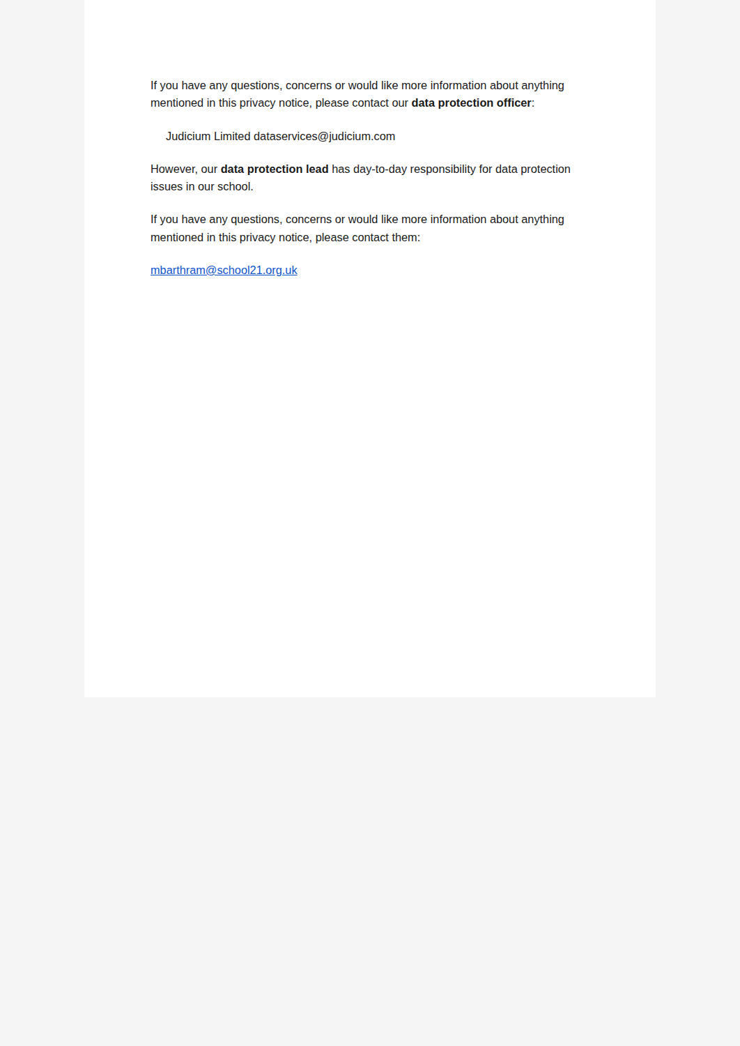If you have any questions, concerns or would like more information about anything mentioned in this privacy notice, please contact our data protection officer:
Judicium Limited dataservices@judicium.com
However, our data protection lead has day-to-day responsibility for data protection issues in our school.
If you have any questions, concerns or would like more information about anything mentioned in this privacy notice, please contact them:
mbarthram@school21.org.uk